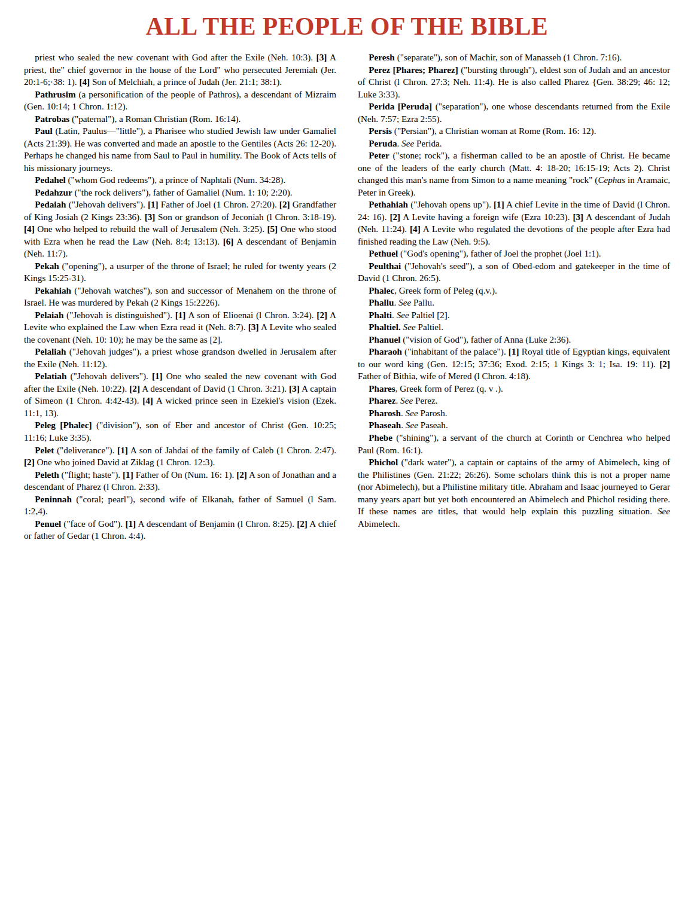ALL THE PEOPLE OF THE BIBLE
priest who sealed the new covenant with God after the Exile (Neh. 10:3). [3] A priest, the" chief governor in the house of the Lord" who persecuted Jeremiah (Jer. 20:1-6;·38: 1). [4] Son of Melchiah, a prince of Judah (Jer. 21:1; 38:1).
Pathrusim (a personification of the people of Pathros), a descendant of Mizraim (Gen. 10:14; 1 Chron. 1:12).
Patrobas ("paternal"), a Roman Christian (Rom. 16:14).
Paul (Latin, Paulus—"little"), a Pharisee who studied Jewish law under Gamaliel (Acts 21:39). He was converted and made an apostle to the Gentiles (Acts 26: 12-20). Perhaps he changed his name from Saul to Paul in humility. The Book of Acts tells of his missionary journeys.
Pedahel ("whom God redeems"), a prince of Naphtali (Num. 34:28).
Pedahzur ("the rock delivers"), father of Gamaliel (Num. 1: 10; 2:20).
Pedaiah ("Jehovah delivers"). [1] Father of Joel (1 Chron. 27:20). [2] Grandfather of King Josiah (2 Kings 23:36). [3] Son or grandson of Jeconiah (l Chron. 3:18-19). [4] One who helped to rebuild the wall of Jerusalem (Neh. 3:25). [5] One who stood with Ezra when he read the Law (Neh. 8:4; 13:13). [6] A descendant of Benjamin (Neh. 11:7).
Pekah ("opening"), a usurper of the throne of Israel; he ruled for twenty years (2 Kings 15:25-31).
Pekahiah ("Jehovah watches"), son and successor of Menahem on the throne of Israel. He was murdered by Pekah (2 Kings 15:2226).
Pelaiah ("Jehovah is distinguished"). [1] A son of Elioenai (l Chron. 3:24). [2] A Levite who explained the Law when Ezra read it (Neh. 8:7). [3] A Levite who sealed the covenant (Neh. 10: 10); he may be the same as [2].
Pelaliah ("Jehovah judges"), a priest whose grandson dwelled in Jerusalem after the Exile (Neh. 11:12).
Pelatiah ("Jehovah delivers"). [1] One who sealed the new covenant with God after the Exile (Neh. 10:22). [2] A descendant of David (1 Chron. 3:21). [3] A captain of Simeon (1 Chron. 4:42-43). [4] A wicked prince seen in Ezekiel's vision (Ezek. 11:1, 13).
Peleg [Phalec] ("division"), son of Eber and ancestor of Christ (Gen. 10:25; 11:16; Luke 3:35).
Pelet ("deliverance"). [1] A son of Jahdai of the family of Caleb (1 Chron. 2:47). [2] One who joined David at Ziklag (1 Chron. 12:3).
Peleth ("flight; haste"). [1] Father of On (Num. 16: 1). [2] A son of Jonathan and a descendant of Pharez (l Chron. 2:33).
Peninnah ("coral; pearl"), second wife of Elkanah, father of Samuel (l Sam. 1:2,4).
Penuel ("face of God"). [1] A descendant of Benjamin (l Chron. 8:25). [2] A chief or father of Gedar (1 Chron. 4:4).
Peresh ("separate"), son of Machir, son of Manasseh (1 Chron. 7:16).
Perez [Phares; Pharez] ("bursting through"), eldest son of Judah and an ancestor of Christ (l Chron. 27:3; Neh. 11:4). He is also called Pharez {Gen. 38:29; 46: 12; Luke 3:33).
Perida [Peruda] ("separation"), one whose descendants returned from the Exile (Neh. 7:57; Ezra 2:55).
Persis ("Persian"), a Christian woman at Rome (Rom. 16: 12).
Peruda. See Perida.
Peter ("stone; rock"), a fisherman called to be an apostle of Christ. He became one of the leaders of the early church (Matt. 4: 18-20; 16:15-19; Acts 2). Christ changed this man's name from Simon to a name meaning "rock" (Cephas in Aramaic, Peter in Greek).
Pethahiah ("Jehovah opens up"). [1] A chief Levite in the time of David (l Chron. 24: 16). [2] A Levite having a foreign wife (Ezra 10:23). [3] A descendant of Judah (Neh. 11:24). [4] A Levite who regulated the devotions of the people after Ezra had finished reading the Law (Neh. 9:5).
Pethuel ("God's opening"), father of Joel the prophet (Joel 1:1).
Peulthai ("Jehovah's seed"), a son of Obed-edom and gatekeeper in the time of David (1 Chron. 26:5).
Phalec, Greek form of Peleg (q.v.).
Phallu. See Pallu.
Phalti. See Paltiel [2].
Phaltiel. See Paltiel.
Phanuel ("vision of God"), father of Anna (Luke 2:36).
Pharaoh ("inhabitant of the palace"). [1] Royal title of Egyptian kings, equivalent to our word king (Gen. 12:15; 37:36; Exod. 2:15; 1 Kings 3: 1; Isa. 19: 11). [2] Father of Bithia, wife of Mered (l Chron. 4:18).
Phares, Greek form of Perez (q. v .).
Pharez. See Perez.
Pharosh. See Parosh.
Phaseah. See Paseah.
Phebe ("shining"), a servant of the church at Corinth or Cenchrea who helped Paul (Rom. 16:1).
Phichol ("dark water"), a captain or captains of the army of Abimelech, king of the Philistines (Gen. 21:22; 26:26). Some scholars think this is not a proper name (nor Abimelech), but a Philistine military title. Abraham and Isaac journeyed to Gerar many years apart but yet both encountered an Abimelech and Phichol residing there. If these names are titles, that would help explain this puzzling situation. See Abimelech.